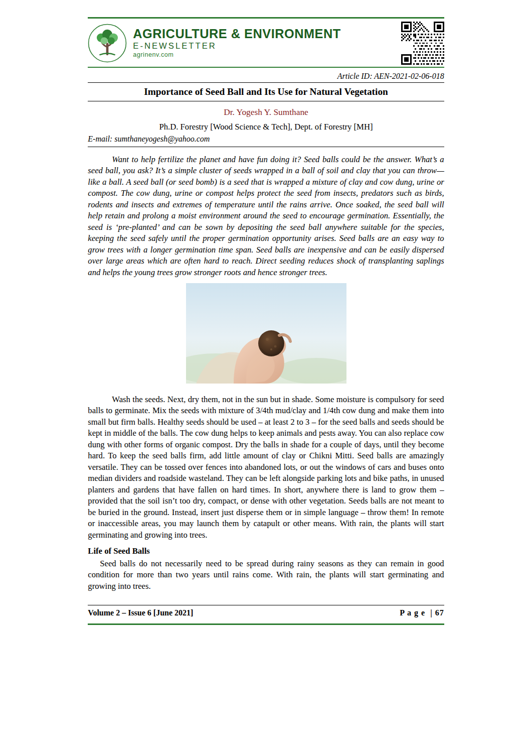AGRICULTURE & ENVIRONMENT
E-NEWSLETTER
agrinenv.com
Article ID: AEN-2021-02-06-018
Importance of Seed Ball and Its Use for Natural Vegetation
Dr. Yogesh Y. Sumthane
Ph.D. Forestry [Wood Science & Tech], Dept. of Forestry [MH]
E-mail: sumthaneyogesh@yahoo.com
Want to help fertilize the planet and have fun doing it? Seed balls could be the answer. What’s a seed ball, you ask? It’s a simple cluster of seeds wrapped in a ball of soil and clay that you can throw—like a ball. A seed ball (or seed bomb) is a seed that is wrapped a mixture of clay and cow dung, urine or compost. The cow dung, urine or compost helps protect the seed from insects, predators such as birds, rodents and insects and extremes of temperature until the rains arrive. Once soaked, the seed ball will help retain and prolong a moist environment around the seed to encourage germination. Essentially, the seed is ‘pre-planted’ and can be sown by depositing the seed ball anywhere suitable for the species, keeping the seed safely until the proper germination opportunity arises. Seed balls are an easy way to grow trees with a longer germination time span. Seed balls are inexpensive and can be easily dispersed over large areas which are often hard to reach. Direct seeding reduces shock of transplanting saplings and helps the young trees grow stronger roots and hence stronger trees.
Wash the seeds. Next, dry them, not in the sun but in shade. Some moisture is compulsory for seed balls to germinate. Mix the seeds with mixture of 3/4th mud/clay and 1/4th cow dung and make them into small but firm balls. Healthy seeds should be used – at least 2 to 3 – for the seed balls and seeds should be kept in middle of the balls. The cow dung helps to keep animals and pests away. You can also replace cow dung with other forms of organic compost. Dry the balls in shade for a couple of days, until they become hard. To keep the seed balls firm, add little amount of clay or Chikni Mitti. Seed balls are amazingly versatile. They can be tossed over fences into abandoned lots, or out the windows of cars and buses onto median dividers and roadside wasteland. They can be left alongside parking lots and bike paths, in unused planters and gardens that have fallen on hard times. In short, anywhere there is land to grow them – provided that the soil isn’t too dry, compact, or dense with other vegetation. Seeds balls are not meant to be buried in the ground. Instead, insert just disperse them or in simple language – throw them! In remote or inaccessible areas, you may launch them by catapult or other means. With rain, the plants will start germinating and growing into trees.
Life of Seed Balls
Seed balls do not necessarily need to be spread during rainy seasons as they can remain in good condition for more than two years until rains come. With rain, the plants will start germinating and growing into trees.
Volume 2 – Issue 6 [June 2021]
P a g e | 67